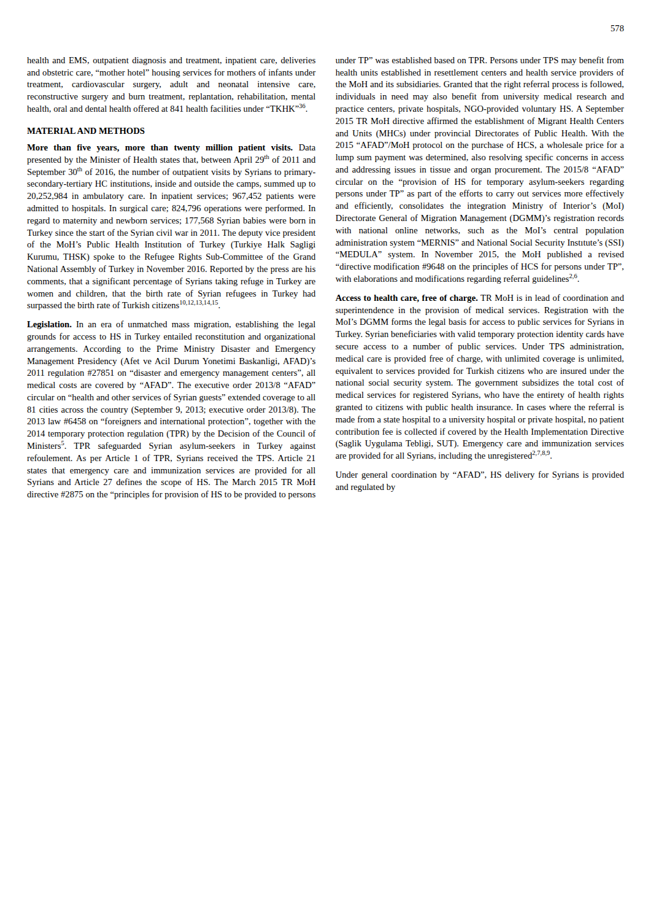578
health and EMS, outpatient diagnosis and treatment, inpatient care, deliveries and obstetric care, “mother hotel” housing services for mothers of infants under treatment, cardiovascular surgery, adult and neonatal intensive care, reconstructive surgery and burn treatment, replantation, rehabilitation, mental health, oral and dental health offered at 841 health facilities under “TKHK”36.
Material and Methods
More than five years, more than twenty million patient visits. Data presented by the Minister of Health states that, between April 29th of 2011 and September 30th of 2016, the number of outpatient visits by Syrians to primary-secondary-tertiary HC institutions, inside and outside the camps, summed up to 20,252,984 in ambulatory care. In inpatient services; 967,452 patients were admitted to hospitals. In surgical care; 824,796 operations were performed. In regard to maternity and newborn services; 177,568 Syrian babies were born in Turkey since the start of the Syrian civil war in 2011. The deputy vice president of the MoH’s Public Health Institution of Turkey (Turkiye Halk Sagligi Kurumu, THSK) spoke to the Refugee Rights Sub-Committee of the Grand National Assembly of Turkey in November 2016. Reported by the press are his comments, that a significant percentage of Syrians taking refuge in Turkey are women and children, that the birth rate of Syrian refugees in Turkey had surpassed the birth rate of Turkish citizens10,12,13,14,15.
Legislation. In an era of unmatched mass migration, establishing the legal grounds for access to HS in Turkey entailed reconstitution and organizational arrangements. According to the Prime Ministry Disaster and Emergency Management Presidency (Afet ve Acil Durum Yonetimi Baskanligi, AFAD)’s 2011 regulation #27851 on “disaster and emergency management centers”, all medical costs are covered by “AFAD”. The executive order 2013/8 “AFAD” circular on “health and other services of Syrian guests” extended coverage to all 81 cities across the country (September 9, 2013; executive order 2013/8). The 2013 law #6458 on “foreigners and international protection”, together with the 2014 temporary protection regulation (TPR) by the Decision of the Council of Ministers5. TPR safeguarded Syrian asylum-seekers in Turkey against refoulement. As per Article 1 of TPR, Syrians received the TPS. Article 21 states that emergency care and immunization services are provided for all Syrians and Article 27 defines the scope of HS. The March 2015 TR MoH directive #2875 on the “principles for provision of HS to be provided to persons under TP” was established based on TPR. Persons under TPS may benefit from health units established in resettlement centers and health service providers of the MoH and its subsidiaries. Granted that the right referral process is followed, individuals in need may also benefit from university medical research and practice centers, private hospitals, NGO-provided voluntary HS. A September 2015 TR MoH directive affirmed the establishment of Migrant Health Centers and Units (MHCs) under provincial Directorates of Public Health. With the 2015 “AFAD”/MoH protocol on the purchase of HCS, a wholesale price for a lump sum payment was determined, also resolving specific concerns in access and addressing issues in tissue and organ procurement. The 2015/8 “AFAD” circular on the “provision of HS for temporary asylum-seekers regarding persons under TP” as part of the efforts to carry out services more effectively and efficiently, consolidates the integration Ministry of Interior’s (MoI) Directorate General of Migration Management (DGMM)’s registration records with national online networks, such as the MoI’s central population administration system “MERNIS” and National Social Security Instıtute’s (SSI) “MEDULA” system. In November 2015, the MoH published a revised “directive modification #9648 on the principles of HCS for persons under TP”, with elaborations and modifications regarding referral guidelines2,6.
Access to health care, free of charge. TR MoH is in lead of coordination and superintendence in the provision of medical services. Registration with the MoI’s DGMM forms the legal basis for access to public services for Syrians in Turkey. Syrian beneficiaries with valid temporary protection identity cards have secure access to a number of public services. Under TPS administration, medical care is provided free of charge, with unlimited coverage is unlimited, equivalent to services provided for Turkish citizens who are insured under the national social security system. The government subsidizes the total cost of medical services for registered Syrians, who have the entirety of health rights granted to citizens with public health insurance. In cases where the referral is made from a state hospital to a university hospital or private hospital, no patient contribution fee is collected if covered by the Health Implementation Directive (Saglik Uygulama Tebligi, SUT). Emergency care and immunization services are provided for all Syrians, including the unregistered2,7,8,9.
Under general coordination by “AFAD”, HS delivery for Syrians is provided and regulated by